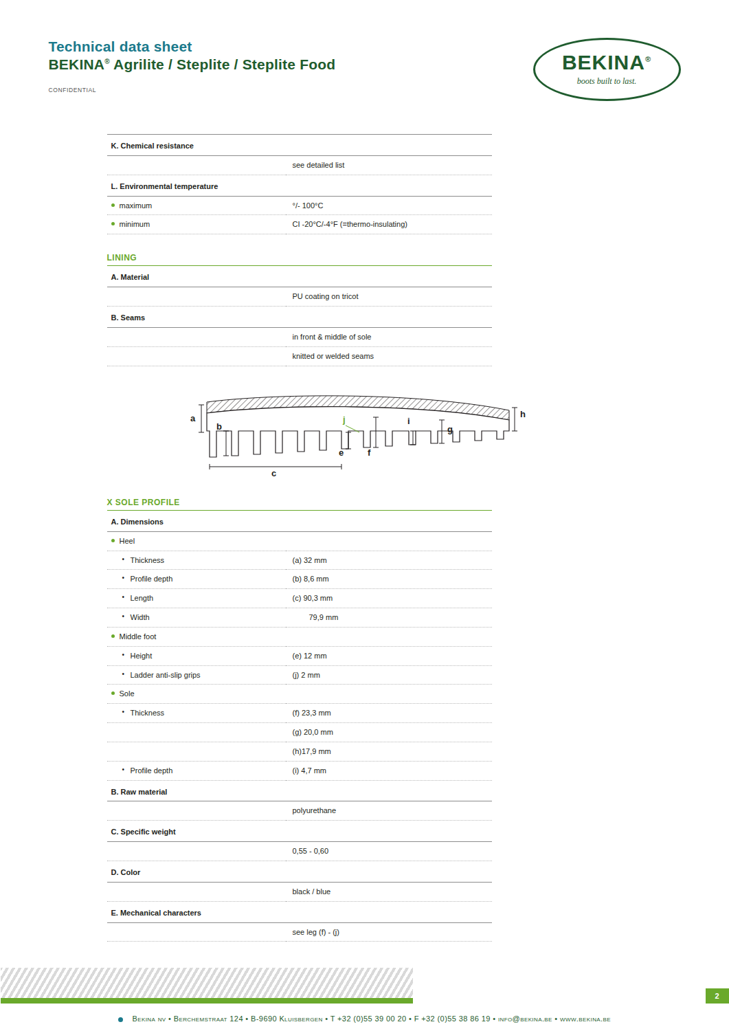Technical data sheet BEKINA® Agrilite / Steplite / Steplite Food
CONFIDENTIAL
BEKINA®
boots built to last.
| K. Chemical resistance |
| | see detailed list |
| L. Environmental temperature |
| maximum | °/- 100°C |
| minimum | CI -20°C/-4°F (=thermo-insulating) |
LINING
| A. Material |
| | PU coating on tricot |
| B. Seams |
| | in front & middle of sole |
| | knitted or welded seams |
a b c e j f i g h
X SOLE PROFILE
| A. Dimensions |
| Heel | |
| Thickness | (a) 32 mm |
| Profile depth | (b) 8,6 mm |
| Length | (c) 90,3 mm |
| Width | 79,9 mm |
| Middle foot | |
| Height | (e) 12 mm |
| Ladder anti-slip grips | (j) 2 mm |
| Sole | |
| Thickness | (f) 23,3 mm |
| | (g) 20,0 mm |
| | (h)17,9 mm |
| Profile depth | (i) 4,7 mm |
| B. Raw material |
| | polyurethane |
| C. Specific weight |
| | 0,55 - 0,60 |
| D. Color |
| | black / blue |
| E. Mechanical characters |
| | see leg (f) - (j) |
2
Bekina nv • Berchemstraat 124 • B-9690 Kluisbergen • T +32 (0)55 39 00 20 • F +32 (0)55 38 86 19 • info@bekina.be • www.bekina.be